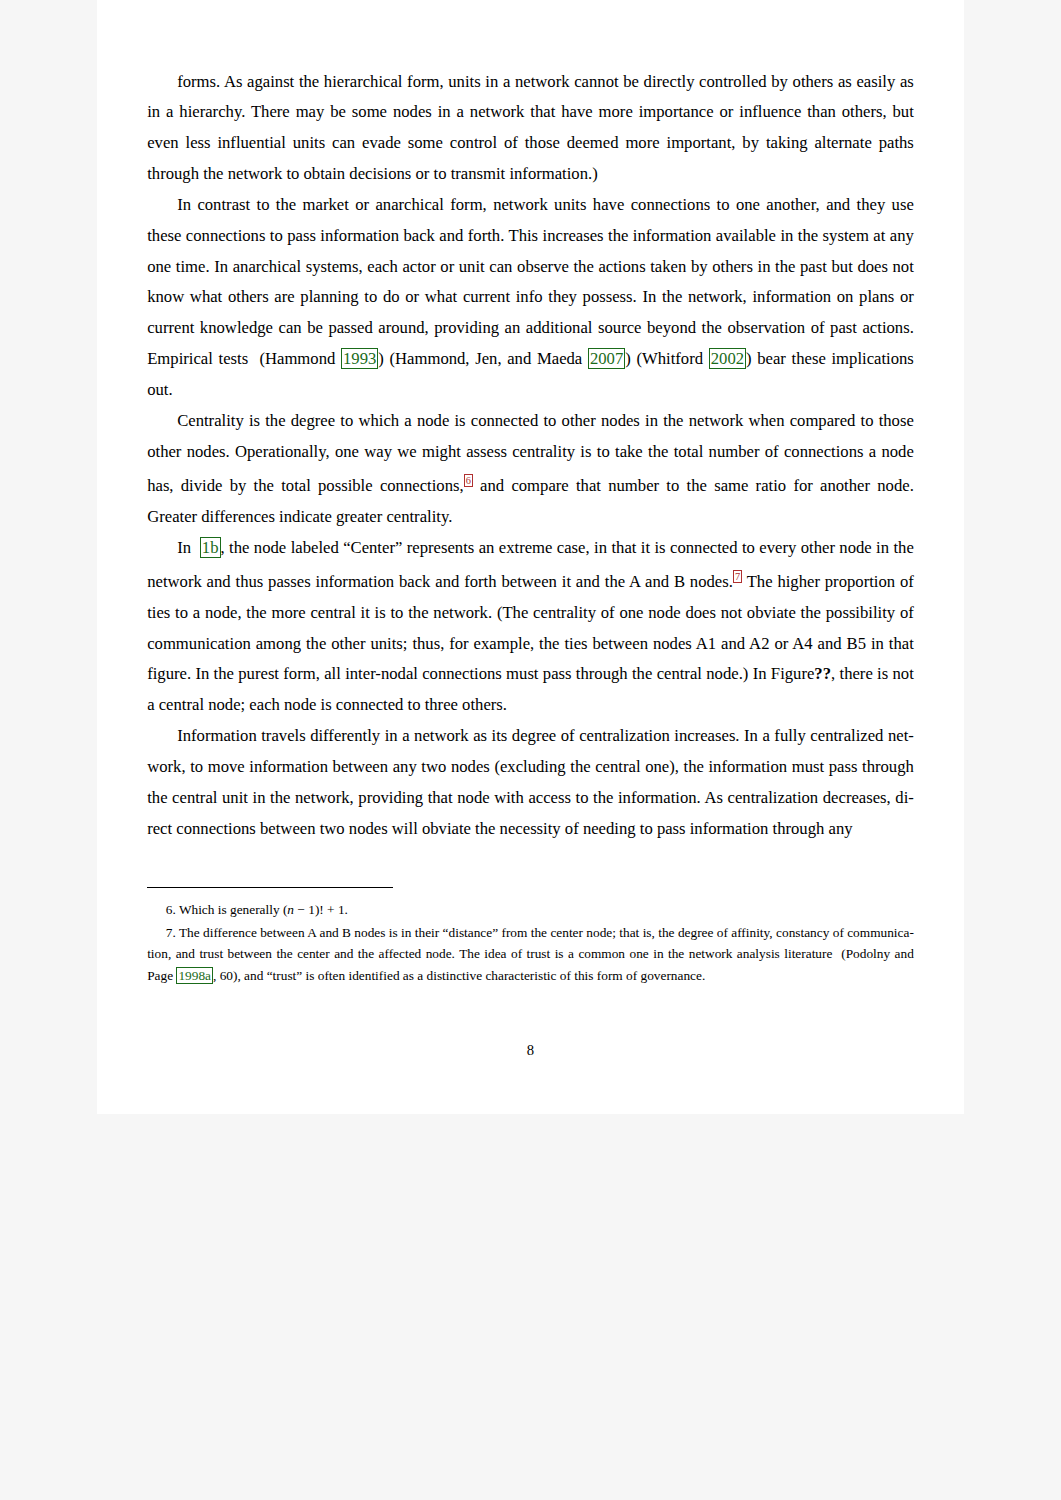forms. As against the hierarchical form, units in a network cannot be directly controlled by others as easily as in a hierarchy. There may be some nodes in a network that have more importance or influence than others, but even less influential units can evade some control of those deemed more important, by taking alternate paths through the network to obtain decisions or to transmit information.)
In contrast to the market or anarchical form, network units have connections to one another, and they use these connections to pass information back and forth. This increases the information available in the system at any one time. In anarchical systems, each actor or unit can observe the actions taken by others in the past but does not know what others are planning to do or what current info they possess. In the network, information on plans or current knowledge can be passed around, providing an additional source beyond the observation of past actions. Empirical tests (Hammond 1993) (Hammond, Jen, and Maeda 2007) (Whitford 2002) bear these implications out.
Centrality is the degree to which a node is connected to other nodes in the network when compared to those other nodes. Operationally, one way we might assess centrality is to take the total number of connections a node has, divide by the total possible connections,6 and compare that number to the same ratio for another node. Greater differences indicate greater centrality.
In 1b, the node labeled “Center” represents an extreme case, in that it is connected to every other node in the network and thus passes information back and forth between it and the A and B nodes.7 The higher proportion of ties to a node, the more central it is to the network. (The centrality of one node does not obviate the possibility of communication among the other units; thus, for example, the ties between nodes A1 and A2 or A4 and B5 in that figure. In the purest form, all inter-nodal connections must pass through the central node.) In Figure??, there is not a central node; each node is connected to three others.
Information travels differently in a network as its degree of centralization increases. In a fully centralized network, to move information between any two nodes (excluding the central one), the information must pass through the central unit in the network, providing that node with access to the information. As centralization decreases, direct connections between two nodes will obviate the necessity of needing to pass information through any
6. Which is generally (n − 1)! + 1.
7. The difference between A and B nodes is in their “distance” from the center node; that is, the degree of affinity, constancy of communication, and trust between the center and the affected node. The idea of trust is a common one in the network analysis literature (Podolny and Page 1998a, 60), and “trust” is often identified as a distinctive characteristic of this form of governance.
8